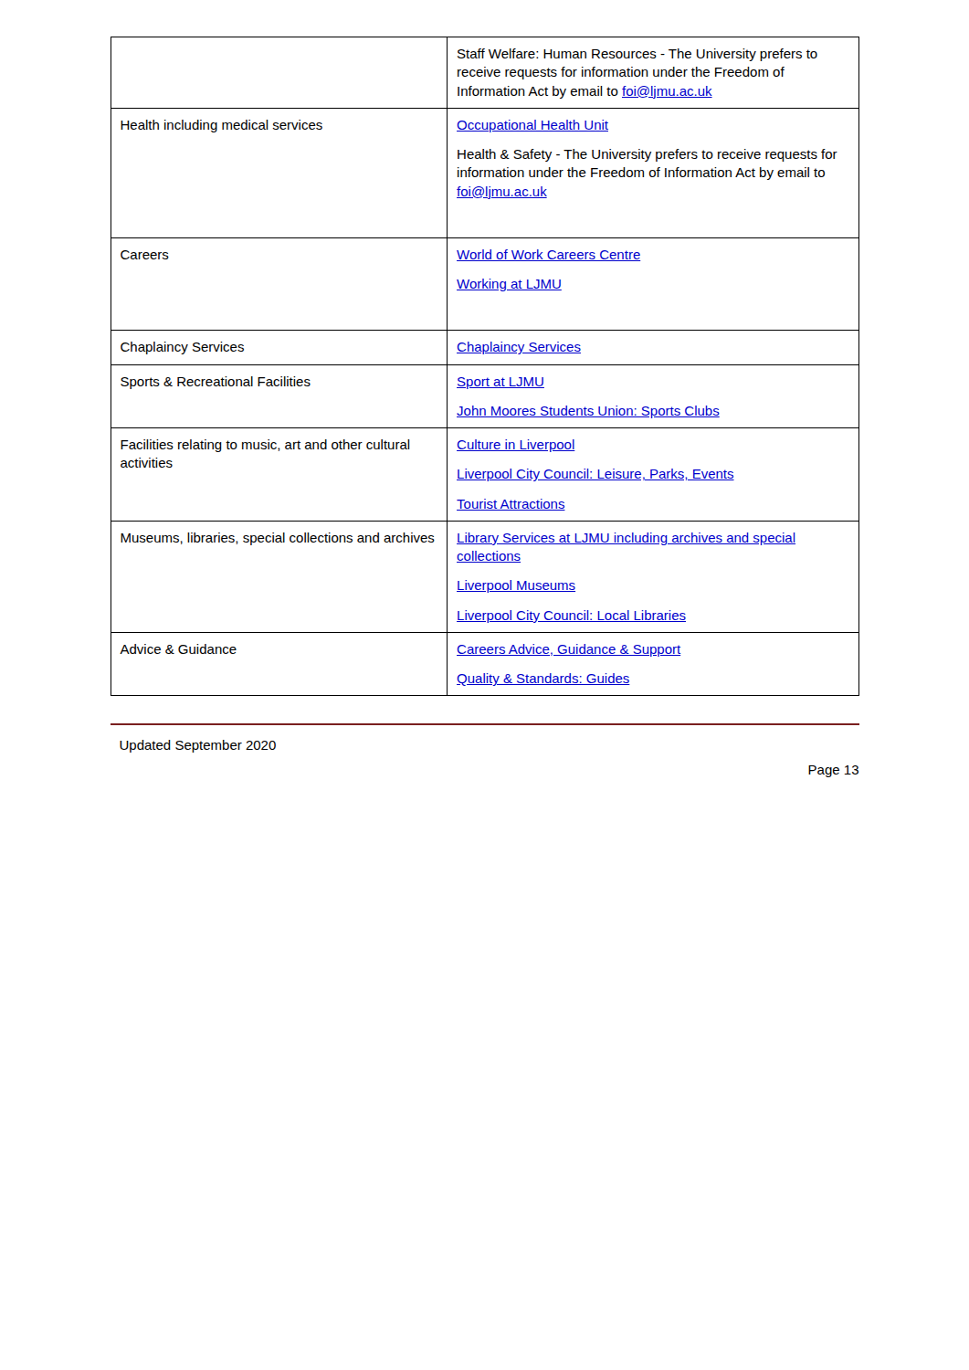| | Staff Welfare: Human Resources - The University prefers to receive requests for information under the Freedom of Information Act by email to foi@ljmu.ac.uk |
| Health including medical services | Occupational Health Unit Health & Safety - The University prefers to receive requests for information under the Freedom of Information Act by email to foi@ljmu.ac.uk |
| Careers | World of Work Careers Centre Working at LJMU |
| Chaplaincy Services | Chaplaincy Services |
| Sports & Recreational Facilities | Sport at LJMU John Moores Students Union: Sports Clubs |
| Facilities relating to music, art and other cultural activities | Culture in Liverpool Liverpool City Council: Leisure, Parks, Events Tourist Attractions |
| Museums, libraries, special collections and archives | Library Services at LJMU including archives and special collections Liverpool Museums Liverpool City Council: Local Libraries |
| Advice & Guidance | Careers Advice, Guidance & Support Quality & Standards: Guides |
Updated September 2020
Page 13